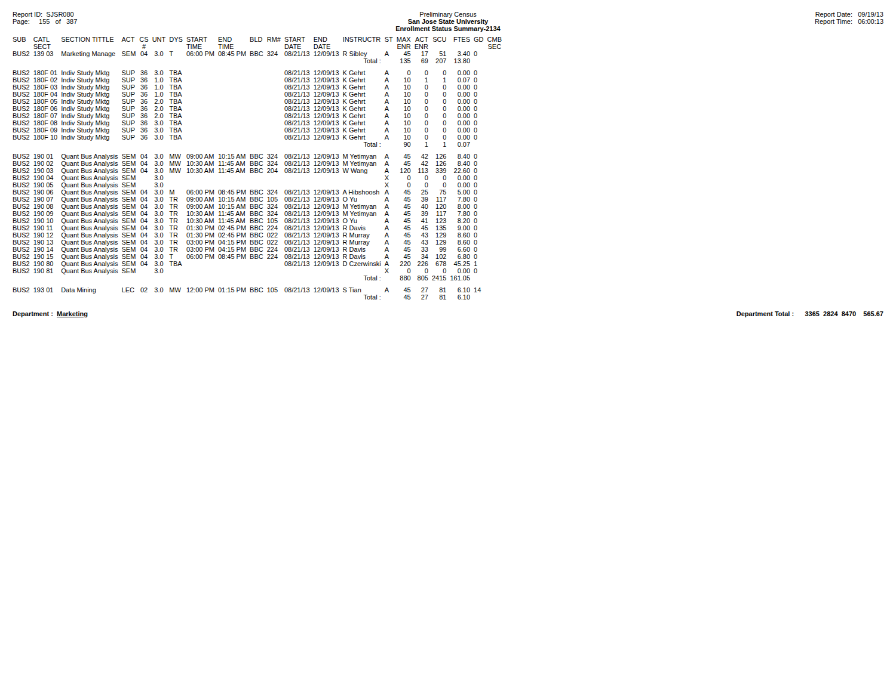| Report ID: SJSR080 Page: 155 of 387 | Preliminary Census San Jose State University Enrollment Status Summary-2134 | Report Date: 09/19/13 Report Time: 06:00:13 |
| SUB | CATL SECT | SECTION TITTLE | ACT | CS # | UNT | DYS | START TIME | END TIME | BLD | RM# | START DATE | END DATE | INSTRUCTR | ST | MAX ENR | ACT ENR | SCU | FTES | GD | CMB SEC |
| BUS2 | 139 03 | Marketing Manage | SEM | 04 | 3.0 | T | 06:00 PM | 08:45 PM | BBC | 324 | 08/21/13 | 12/09/13 | R Sibley | A | 45 | 17 | 51 | 3.40 | 0 | |
| Total : | | 135 | 69 | 207 | 13.80 | | |
| BUS2 | 180F 01 | Indiv Study Mktg | SUP | 36 | 3.0 | TBA | | | | | 08/21/13 | 12/09/13 | K Gehrt | A | 0 | 0 | 0 | 0.00 | 0 | |
| BUS2 | 180F 02 | Indiv Study Mktg | SUP | 36 | 1.0 | TBA | | | | | 08/21/13 | 12/09/13 | K Gehrt | A | 10 | 1 | 1 | 0.07 | 0 | |
| BUS2 | 180F 03 | Indiv Study Mktg | SUP | 36 | 1.0 | TBA | | | | | 08/21/13 | 12/09/13 | K Gehrt | A | 10 | 0 | 0 | 0.00 | 0 | |
| BUS2 | 180F 04 | Indiv Study Mktg | SUP | 36 | 1.0 | TBA | | | | | 08/21/13 | 12/09/13 | K Gehrt | A | 10 | 0 | 0 | 0.00 | 0 | |
| BUS2 | 180F 05 | Indiv Study Mktg | SUP | 36 | 2.0 | TBA | | | | | 08/21/13 | 12/09/13 | K Gehrt | A | 10 | 0 | 0 | 0.00 | 0 | |
| BUS2 | 180F 06 | Indiv Study Mktg | SUP | 36 | 2.0 | TBA | | | | | 08/21/13 | 12/09/13 | K Gehrt | A | 10 | 0 | 0 | 0.00 | 0 | |
| BUS2 | 180F 07 | Indiv Study Mktg | SUP | 36 | 2.0 | TBA | | | | | 08/21/13 | 12/09/13 | K Gehrt | A | 10 | 0 | 0 | 0.00 | 0 | |
| BUS2 | 180F 08 | Indiv Study Mktg | SUP | 36 | 3.0 | TBA | | | | | 08/21/13 | 12/09/13 | K Gehrt | A | 10 | 0 | 0 | 0.00 | 0 | |
| BUS2 | 180F 09 | Indiv Study Mktg | SUP | 36 | 3.0 | TBA | | | | | 08/21/13 | 12/09/13 | K Gehrt | A | 10 | 0 | 0 | 0.00 | 0 | |
| BUS2 | 180F 10 | Indiv Study Mktg | SUP | 36 | 3.0 | TBA | | | | | 08/21/13 | 12/09/13 | K Gehrt | A | 10 | 0 | 0 | 0.00 | 0 | |
| Total : | | 90 | 1 | 1 | 0.07 | | |
| BUS2 | 190 01 | Quant Bus Analysis | SEM | 04 | 3.0 | MW | 09:00 AM | 10:15 AM | BBC | 324 | 08/21/13 | 12/09/13 | M Yetimyan | A | 45 | 42 | 126 | 8.40 | 0 | |
| BUS2 | 190 02 | Quant Bus Analysis | SEM | 04 | 3.0 | MW | 10:30 AM | 11:45 AM | BBC | 324 | 08/21/13 | 12/09/13 | M Yetimyan | A | 45 | 42 | 126 | 8.40 | 0 | |
| BUS2 | 190 03 | Quant Bus Analysis | SEM | 04 | 3.0 | MW | 10:30 AM | 11:45 AM | BBC | 204 | 08/21/13 | 12/09/13 | W Wang | A | 120 | 113 | 339 | 22.60 | 0 | |
| BUS2 | 190 04 | Quant Bus Analysis | SEM | | 3.0 | | | | | | | | | X | 0 | 0 | 0 | 0.00 | 0 | |
| BUS2 | 190 05 | Quant Bus Analysis | SEM | | 3.0 | | | | | | | | | X | 0 | 0 | 0 | 0.00 | 0 | |
| BUS2 | 190 06 | Quant Bus Analysis | SEM | 04 | 3.0 | M | 06:00 PM | 08:45 PM | BBC | 324 | 08/21/13 | 12/09/13 | A Hibshoosh | A | 45 | 25 | 75 | 5.00 | 0 | |
| BUS2 | 190 07 | Quant Bus Analysis | SEM | 04 | 3.0 | TR | 09:00 AM | 10:15 AM | BBC | 105 | 08/21/13 | 12/09/13 | O Yu | A | 45 | 39 | 117 | 7.80 | 0 | |
| BUS2 | 190 08 | Quant Bus Analysis | SEM | 04 | 3.0 | TR | 09:00 AM | 10:15 AM | BBC | 324 | 08/21/13 | 12/09/13 | M Yetimyan | A | 45 | 40 | 120 | 8.00 | 0 | |
| BUS2 | 190 09 | Quant Bus Analysis | SEM | 04 | 3.0 | TR | 10:30 AM | 11:45 AM | BBC | 324 | 08/21/13 | 12/09/13 | M Yetimyan | A | 45 | 39 | 117 | 7.80 | 0 | |
| BUS2 | 190 10 | Quant Bus Analysis | SEM | 04 | 3.0 | TR | 10:30 AM | 11:45 AM | BBC | 105 | 08/21/13 | 12/09/13 | O Yu | A | 45 | 41 | 123 | 8.20 | 0 | |
| BUS2 | 190 11 | Quant Bus Analysis | SEM | 04 | 3.0 | TR | 01:30 PM | 02:45 PM | BBC | 224 | 08/21/13 | 12/09/13 | R Davis | A | 45 | 45 | 135 | 9.00 | 0 | |
| BUS2 | 190 12 | Quant Bus Analysis | SEM | 04 | 3.0 | TR | 01:30 PM | 02:45 PM | BBC | 022 | 08/21/13 | 12/09/13 | R Murray | A | 45 | 43 | 129 | 8.60 | 0 | |
| BUS2 | 190 13 | Quant Bus Analysis | SEM | 04 | 3.0 | TR | 03:00 PM | 04:15 PM | BBC | 022 | 08/21/13 | 12/09/13 | R Murray | A | 45 | 43 | 129 | 8.60 | 0 | |
| BUS2 | 190 14 | Quant Bus Analysis | SEM | 04 | 3.0 | TR | 03:00 PM | 04:15 PM | BBC | 224 | 08/21/13 | 12/09/13 | R Davis | A | 45 | 33 | 99 | 6.60 | 0 | |
| BUS2 | 190 15 | Quant Bus Analysis | SEM | 04 | 3.0 | T | 06:00 PM | 08:45 PM | BBC | 224 | 08/21/13 | 12/09/13 | R Davis | A | 45 | 34 | 102 | 6.80 | 0 | |
| BUS2 | 190 80 | Quant Bus Analysis | SEM | 04 | 3.0 | TBA | | | | | 08/21/13 | 12/09/13 | D Czerwinski | A | 220 | 226 | 678 | 45.25 | 1 | |
| BUS2 | 190 81 | Quant Bus Analysis | SEM | | 3.0 | | | | | | | | | X | 0 | 0 | 0 | 0.00 | 0 | |
| Total : | | 880 | 805 | 2415 | 161.05 | | |
| BUS2 | 193 01 | Data Mining | LEC | 02 | 3.0 | MW | 12:00 PM | 01:15 PM | BBC | 105 | 08/21/13 | 12/09/13 | S Tian | A | 45 | 27 | 81 | 6.10 | 14 | |
| Total : | | 45 | 27 | 81 | 6.10 | | |
| Department : Marketing | Department Total : 3365 2824 8470 565.67 |